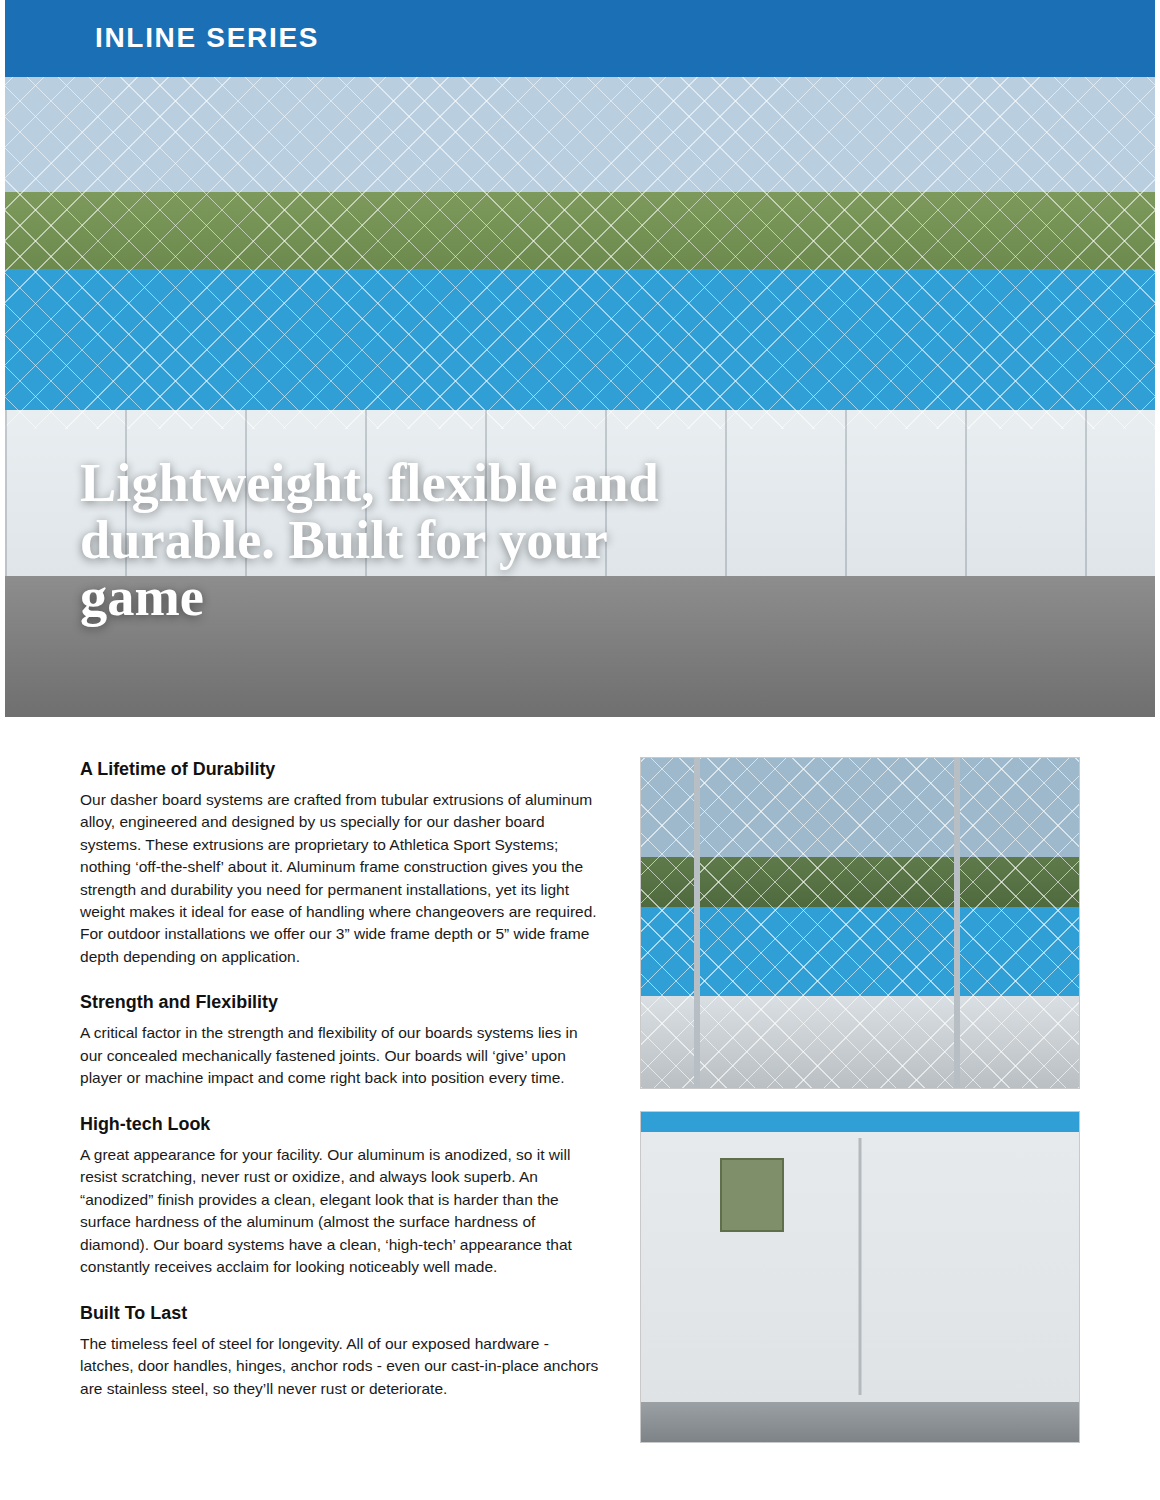Inline Series
Lightweight, flexible and durable. Built for your game
A Lifetime of Durability
Our dasher board systems are crafted from tubular extrusions of aluminum alloy, engineered and designed by us specially for our dasher board systems. These extrusions are proprietary to Athletica Sport Systems; nothing ‘off-the-shelf’ about it. Aluminum frame construction gives you the strength and durability you need for permanent installations, yet its light weight makes it ideal for ease of handling where changeovers are required. For outdoor installations we offer our 3” wide frame depth or 5” wide frame depth depending on application.
Strength and Flexibility
A critical factor in the strength and flexibility of our boards systems lies in our concealed mechanically fastened joints. Our boards will ‘give’ upon player or machine impact and come right back into position every time.
High-tech Look
A great appearance for your facility. Our aluminum is anodized, so it will resist scratching, never rust or oxidize, and always look superb. An “anodized” finish provides a clean, elegant look that is harder than the surface hardness of the aluminum (almost the surface hardness of diamond). Our board systems have a clean, ‘high-tech’ appearance that constantly receives acclaim for looking noticeably well made.
Built To Last
The timeless feel of steel for longevity. All of our exposed hardware - latches, door handles, hinges, anchor rods - even our cast-in-place anchors are stainless steel, so they’ll never rust or deteriorate.